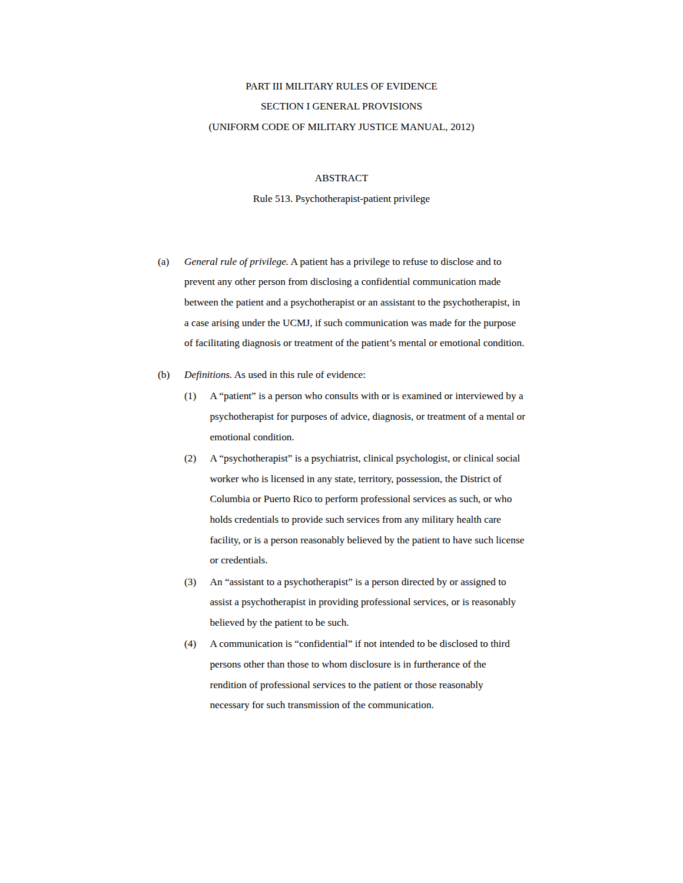PART III MILITARY RULES OF EVIDENCE
SECTION I GENERAL PROVISIONS
(UNIFORM CODE OF MILITARY JUSTICE MANUAL, 2012)
ABSTRACT
Rule 513. Psychotherapist-patient privilege
(a)
General rule of privilege. A patient has a privilege to refuse to disclose and to prevent any other person from disclosing a confidential communication made between the patient and a psychotherapist or an assistant to the psychotherapist, in a case arising under the UCMJ, if such communication was made for the purpose of facilitating diagnosis or treatment of the patient’s mental or emotional condition.
(b)
Definitions. As used in this rule of evidence:
(1)
A “patient” is a person who consults with or is examined or interviewed by a psychotherapist for purposes of advice, diagnosis, or treatment of a mental or emotional condition.
(2)
A “psychotherapist” is a psychiatrist, clinical psychologist, or clinical social worker who is licensed in any state, territory, possession, the District of Columbia or Puerto Rico to perform professional services as such, or who holds credentials to provide such services from any military health care facility, or is a person reasonably believed by the patient to have such license or credentials.
(3)
An “assistant to a psychotherapist” is a person directed by or assigned to assist a psychotherapist in providing professional services, or is reasonably believed by the patient to be such.
(4)
A communication is “confidential” if not intended to be disclosed to third persons other than those to whom disclosure is in furtherance of the rendition of professional services to the patient or those reasonably necessary for such transmission of the communication.